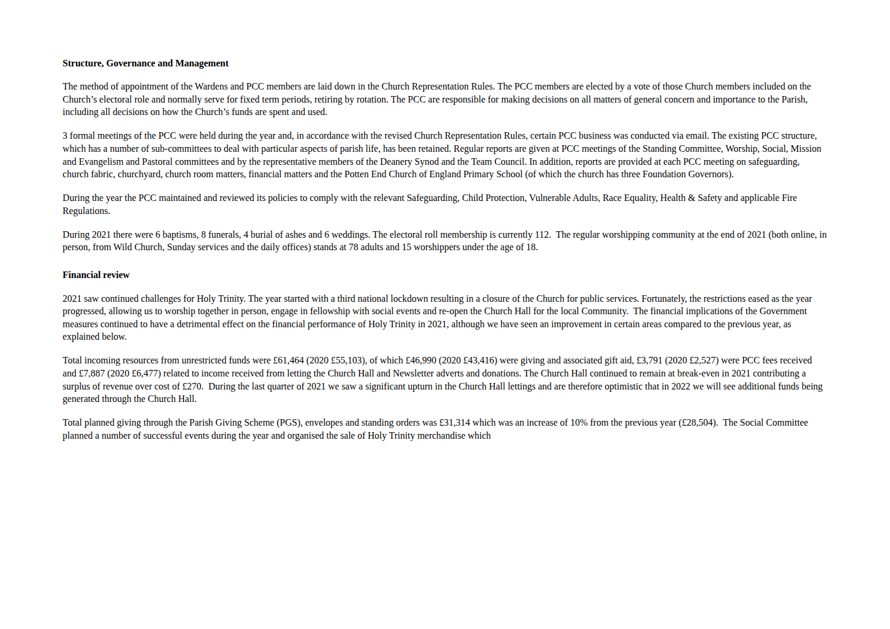Structure, Governance and Management
The method of appointment of the Wardens and PCC members are laid down in the Church Representation Rules. The PCC members are elected by a vote of those Church members included on the Church’s electoral role and normally serve for fixed term periods, retiring by rotation. The PCC are responsible for making decisions on all matters of general concern and importance to the Parish, including all decisions on how the Church’s funds are spent and used.
3 formal meetings of the PCC were held during the year and, in accordance with the revised Church Representation Rules, certain PCC business was conducted via email. The existing PCC structure, which has a number of sub-committees to deal with particular aspects of parish life, has been retained. Regular reports are given at PCC meetings of the Standing Committee, Worship, Social, Mission and Evangelism and Pastoral committees and by the representative members of the Deanery Synod and the Team Council. In addition, reports are provided at each PCC meeting on safeguarding, church fabric, churchyard, church room matters, financial matters and the Potten End Church of England Primary School (of which the church has three Foundation Governors).
During the year the PCC maintained and reviewed its policies to comply with the relevant Safeguarding, Child Protection, Vulnerable Adults, Race Equality, Health & Safety and applicable Fire Regulations.
During 2021 there were 6 baptisms, 8 funerals, 4 burial of ashes and 6 weddings. The electoral roll membership is currently 112. The regular worshipping community at the end of 2021 (both online, in person, from Wild Church, Sunday services and the daily offices) stands at 78 adults and 15 worshippers under the age of 18.
Financial review
2021 saw continued challenges for Holy Trinity. The year started with a third national lockdown resulting in a closure of the Church for public services. Fortunately, the restrictions eased as the year progressed, allowing us to worship together in person, engage in fellowship with social events and re-open the Church Hall for the local Community. The financial implications of the Government measures continued to have a detrimental effect on the financial performance of Holy Trinity in 2021, although we have seen an improvement in certain areas compared to the previous year, as explained below.
Total incoming resources from unrestricted funds were £61,464 (2020 £55,103), of which £46,990 (2020 £43,416) were giving and associated gift aid, £3,791 (2020 £2,527) were PCC fees received and £7,887 (2020 £6,477) related to income received from letting the Church Hall and Newsletter adverts and donations. The Church Hall continued to remain at break-even in 2021 contributing a surplus of revenue over cost of £270. During the last quarter of 2021 we saw a significant upturn in the Church Hall lettings and are therefore optimistic that in 2022 we will see additional funds being generated through the Church Hall.
Total planned giving through the Parish Giving Scheme (PGS), envelopes and standing orders was £31,314 which was an increase of 10% from the previous year (£28,504). The Social Committee planned a number of successful events during the year and organised the sale of Holy Trinity merchandise which